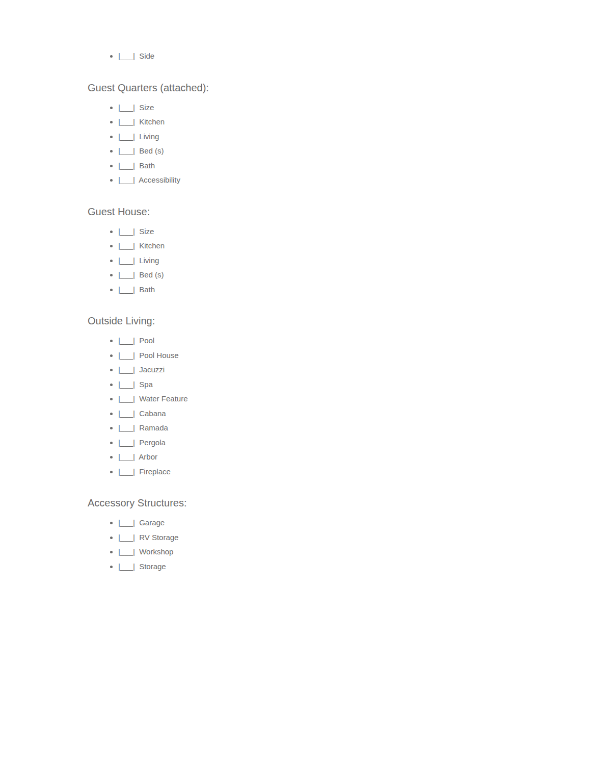|___| Side
Guest Quarters (attached):
|___| Size
|___| Kitchen
|___| Living
|___| Bed (s)
|___| Bath
|___| Accessibility
Guest House:
|___| Size
|___| Kitchen
|___| Living
|___| Bed (s)
|___| Bath
Outside Living:
|___| Pool
|___| Pool House
|___| Jacuzzi
|___| Spa
|___| Water Feature
|___| Cabana
|___| Ramada
|___| Pergola
|___| Arbor
|___| Fireplace
Accessory Structures:
|___| Garage
|___| RV Storage
|___| Workshop
|___| Storage